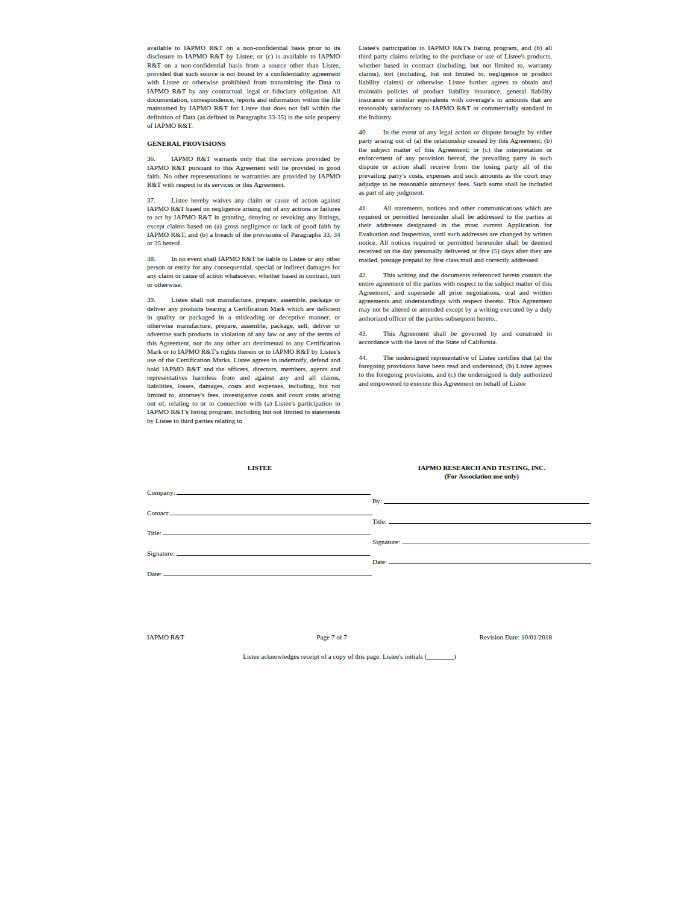available to IAPMO R&T on a non-confidential basis prior to its disclosure to IAPMO R&T by Listee, or (c) is available to IAPMO R&T on a non-confidential basis from a source other than Listee, provided that such source is not bound by a confidentiality agreement with Listee or otherwise prohibited from transmitting the Data to IAPMO R&T by any contractual. legal or fiduciary obligation. All documentation, correspondence, reports and information within the file maintained by IAPMO R&T for Listee that does not fall within the definition of Data (as defined in Paragraphs 33-35) is the sole property of IAPMO R&T.
GENERAL PROVISIONS
36. IAPMO R&T warrants only that the services provided by IAPMO R&T pursuant to this Agreement will be provided in good faith. No other representations or warranties are provided by IAPMO R&T with respect to its services or this Agreement.
37. Listee hereby waives any claim or cause of action against IAPMO R&T based on negligence arising out of any actions or failures to act by IAPMO R&T in granting, denying or revoking any listings, except claims based on (a) gross negligence or lack of good faith by IAPMO R&T, and (b) a breach of the provisions of Paragraphs 33, 34 or 35 hereof.
38. In no event shall IAPMO R&T be liable to Listee or any other person or entity for any consequential, special or indirect damages for any claim or cause of action whatsoever, whether based in contract, tort or otherwise.
39. Listee shall not manufacture, prepare, assemble, package or deliver any products bearing a Certification Mark which are deficient in quality or packaged in a misleading or deceptive manner, or otherwise manufacture, prepare, assemble, package, sell, deliver or advertise such products in violation of any law or any of the terms of this Agreement, nor do any other act detrimental to any Certification Mark or to IAPMO R&T's rights therein or to IAPMO R&T by Listee's use of the Certification Marks. Listee agrees to indemnify, defend and hold IAPMO R&T and the officers, directors, members, agents and representatives harmless from and against any and all claims, liabilities, losses, damages, costs and expenses, including, but not limited to, attorney's fees, investigative costs and court costs arising out of, relating to or in connection with (a) Listee's participation in IAPMO R&T's listing program, including but not limited to statements by Listee to third parties relating to
Listee's participation in IAPMO R&T's listing program, and (b) all third party claims relating to the purchase or use of Listee's products, whether based in contract (including, but not limited to, warranty claims), tort (including, but not limited to, negligence or product liability claims) or otherwise. Listee further agrees to obtain and maintain policies of product liability insurance, general liability insurance or similar equivalents with coverage's in amounts that are reasonably satisfactory to IAPMO R&T or commercially standard in the Industry.
40. In the event of any legal action or dispute brought by either party arising out of (a) the relationship created by this Agreement; (b) the subject matter of this Agreement; or (c) the interpretation or enforcement of any provision hereof, the prevailing party in such dispute or action shall receive from the losing party all of the prevailing party's costs, expenses and such amounts as the court may adjudge to be reasonable attorneys' fees. Such sums shall be included as part of any judgment.
41. All statements, notices and other communications which are required or permitted hereunder shall be addressed to the parties at their addresses designated in the most current Application for Evaluation and Inspection, until such addresses are changed by written notice. All notices required or permitted hereunder shall be deemed received on the day personally delivered or five (5) days after they are mailed, postage prepaid by first class mail and correctly addressed
42. This writing and the documents referenced herein contain the entire agreement of the parties with respect to the subject matter of this Agreement, and supersede all prior negotiations, oral and written agreements and understandings with respect thereto. This Agreement may not be altered or amended except by a writing executed by a duly authorized officer of the parties subsequent hereto..
43. This Agreement shall be governed by and construed in accordance with the laws of the State of California.
44. The undersigned representative of Listee certifies that (a) the foregoing provisions have been read and understood, (b) Listee agrees to the foregoing provisions, and (c) the undersigned is duly authorized and empowered to execute this Agreement on behalf of Listee
| LISTEE Company: Contact: Title: Signature: Date: | IAPMO RESEARCH AND TESTING, INC. (For Association use only) By: Title: Signature: Date: |
IAPMO R&T
Page 7 of 7
Revision Date: 10/01/2018
Listee acknowledges receipt of a copy of this page. Listee's initials (________)